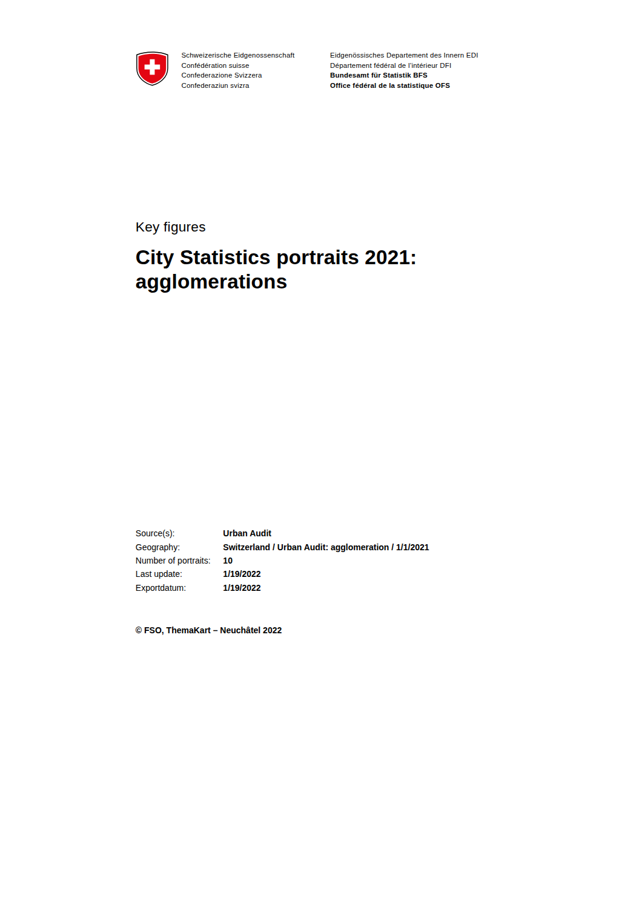Schweizerische Eidgenossenschaft
Confédération suisse
Confederazione Svizzera
Confederaziun svizra
Eidgenössisches Departement des Innern EDI
Département fédéral de l’intérieur DFI
Bundesamt für Statistik BFS
Office fédéral de la statistique OFS
Key figures
City Statistics portraits 2021:
agglomerations
| Source(s): | Urban Audit |
| Geography: | Switzerland / Urban Audit: agglomeration / 1/1/2021 |
| Number of portraits: | 10 |
| Last update: | 1/19/2022 |
| Exportdatum: | 1/19/2022 |
© FSO, ThemaKart – Neuchâtel 2022